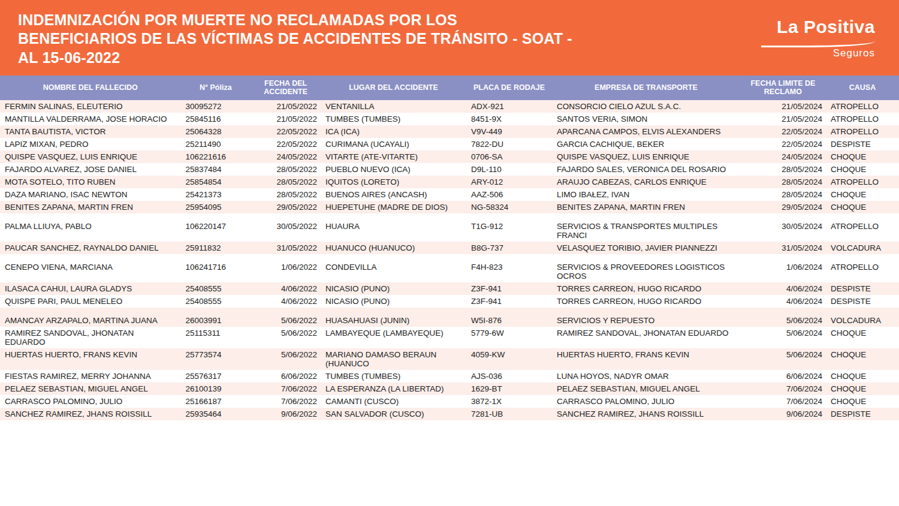Indemnización por muerte no reclamadas por los beneficiarios de las víctimas de accidentes de tránsito - SOAT - al 15-06-2022
La Positiva
Seguros
| NOMBRE DEL FALLECIDO | N° Póliza | FECHA DEL ACCIDENTE | LUGAR DEL ACCIDENTE | PLACA DE RODAJE | EMPRESA DE TRANSPORTE | FECHA LIMITE DE RECLAMO | CAUSA |
| --- | --- | --- | --- | --- | --- | --- | --- |
| FERMIN SALINAS, ELEUTERIO | 30095272 | 21/05/2022 | VENTANILLA | ADX-921 | CONSORCIO CIELO AZUL S.A.C. | 21/05/2024 | ATROPELLO |
| MANTILLA VALDERRAMA, JOSE HORACIO | 25845116 | 21/05/2022 | TUMBES (TUMBES) | 8451-9X | SANTOS VERIA, SIMON | 21/05/2024 | ATROPELLO |
| TANTA BAUTISTA, VICTOR | 25064328 | 22/05/2022 | ICA (ICA) | V9V-449 | APARCANA CAMPOS, ELVIS ALEXANDERS | 22/05/2024 | ATROPELLO |
| LAPIZ MIXAN, PEDRO | 25211490 | 22/05/2022 | CURIMANA (UCAYALI) | 7822-DU | GARCIA CACHIQUE, BEKER | 22/05/2024 | DESPISTE |
| QUISPE VASQUEZ, LUIS ENRIQUE | 106221616 | 24/05/2022 | VITARTE (ATE-VITARTE) | 0706-SA | QUISPE VASQUEZ, LUIS ENRIQUE | 24/05/2024 | CHOQUE |
| FAJARDO ALVAREZ, JOSE DANIEL | 25837484 | 28/05/2022 | PUEBLO NUEVO (ICA) | D9L-110 | FAJARDO SALES, VERONICA DEL ROSARIO | 28/05/2024 | CHOQUE |
| MOTA SOTELO, TITO RUBEN | 25854854 | 28/05/2022 | IQUITOS (LORETO) | ARY-012 | ARAUJO CABEZAS, CARLOS ENRIQUE | 28/05/2024 | ATROPELLO |
| DAZA MARIANO, ISAC NEWTON | 25421373 | 28/05/2022 | BUENOS AIRES (ANCASH) | AAZ-506 | LIMO IBAŁEZ, IVAN | 28/05/2024 | CHOQUE |
| BENITES ZAPANA, MARTIN FREN | 25954095 | 29/05/2022 | HUEPETUHE (MADRE DE DIOS) | NG-58324 | BENITES ZAPANA, MARTIN FREN | 29/05/2024 | CHOQUE |
| PALMA LLIUYA, PABLO | 106220147 | 30/05/2022 | HUAURA | T1G-912 | SERVICIOS & TRANSPORTES MULTIPLES FRANCI | 30/05/2024 | ATROPELLO |
| PAUCAR SANCHEZ, RAYNALDO DANIEL | 25911832 | 31/05/2022 | HUANUCO (HUANUCO) | B8G-737 | VELASQUEZ TORIBIO, JAVIER PIANNEZZI | 31/05/2024 | VOLCADURA |
| CENEPO VIENA, MARCIANA | 106241716 | 1/06/2022 | CONDEVILLA | F4H-823 | SERVICIOS & PROVEEDORES LOGISTICOS OCROS | 1/06/2024 | ATROPELLO |
| ILASACA CAHUI, LAURA GLADYS | 25408555 | 4/06/2022 | NICASIO (PUNO) | Z3F-941 | TORRES CARREON, HUGO RICARDO | 4/06/2024 | DESPISTE |
| QUISPE PARI, PAUL MENELEO | 25408555 | 4/06/2022 | NICASIO (PUNO) | Z3F-941 | TORRES CARREON, HUGO RICARDO | 4/06/2024 | DESPISTE |
| AMANCAY ARZAPALO, MARTINA JUANA | 26003991 | 5/06/2022 | HUASAHUASI (JUNIN) | W5I-876 | SERVICIOS Y REPUESTO | 5/06/2024 | VOLCADURA |
| RAMIREZ SANDOVAL, JHONATAN EDUARDO | 25115311 | 5/06/2022 | LAMBAYEQUE (LAMBAYEQUE) | 5779-6W | RAMIREZ SANDOVAL, JHONATAN EDUARDO | 5/06/2024 | CHOQUE |
| HUERTAS HUERTO, FRANS KEVIN | 25773574 | 5/06/2022 | MARIANO DAMASO BERAUN (HUANUCO | 4059-KW | HUERTAS HUERTO, FRANS KEVIN | 5/06/2024 | CHOQUE |
| FIESTAS RAMIREZ, MERRY JOHANNA | 25576317 | 6/06/2022 | TUMBES (TUMBES) | AJS-036 | LUNA HOYOS, NADYR OMAR | 6/06/2024 | CHOQUE |
| PELAEZ SEBASTIAN, MIGUEL ANGEL | 26100139 | 7/06/2022 | LA ESPERANZA (LA LIBERTAD) | 1629-BT | PELAEZ SEBASTIAN, MIGUEL ANGEL | 7/06/2024 | CHOQUE |
| CARRASCO PALOMINO, JULIO | 25166187 | 7/06/2022 | CAMANTI (CUSCO) | 3872-1X | CARRASCO PALOMINO, JULIO | 7/06/2024 | CHOQUE |
| SANCHEZ RAMIREZ, JHANS ROISSILL | 25935464 | 9/06/2022 | SAN SALVADOR (CUSCO) | 7281-UB | SANCHEZ RAMIREZ, JHANS ROISSILL | 9/06/2024 | DESPISTE |